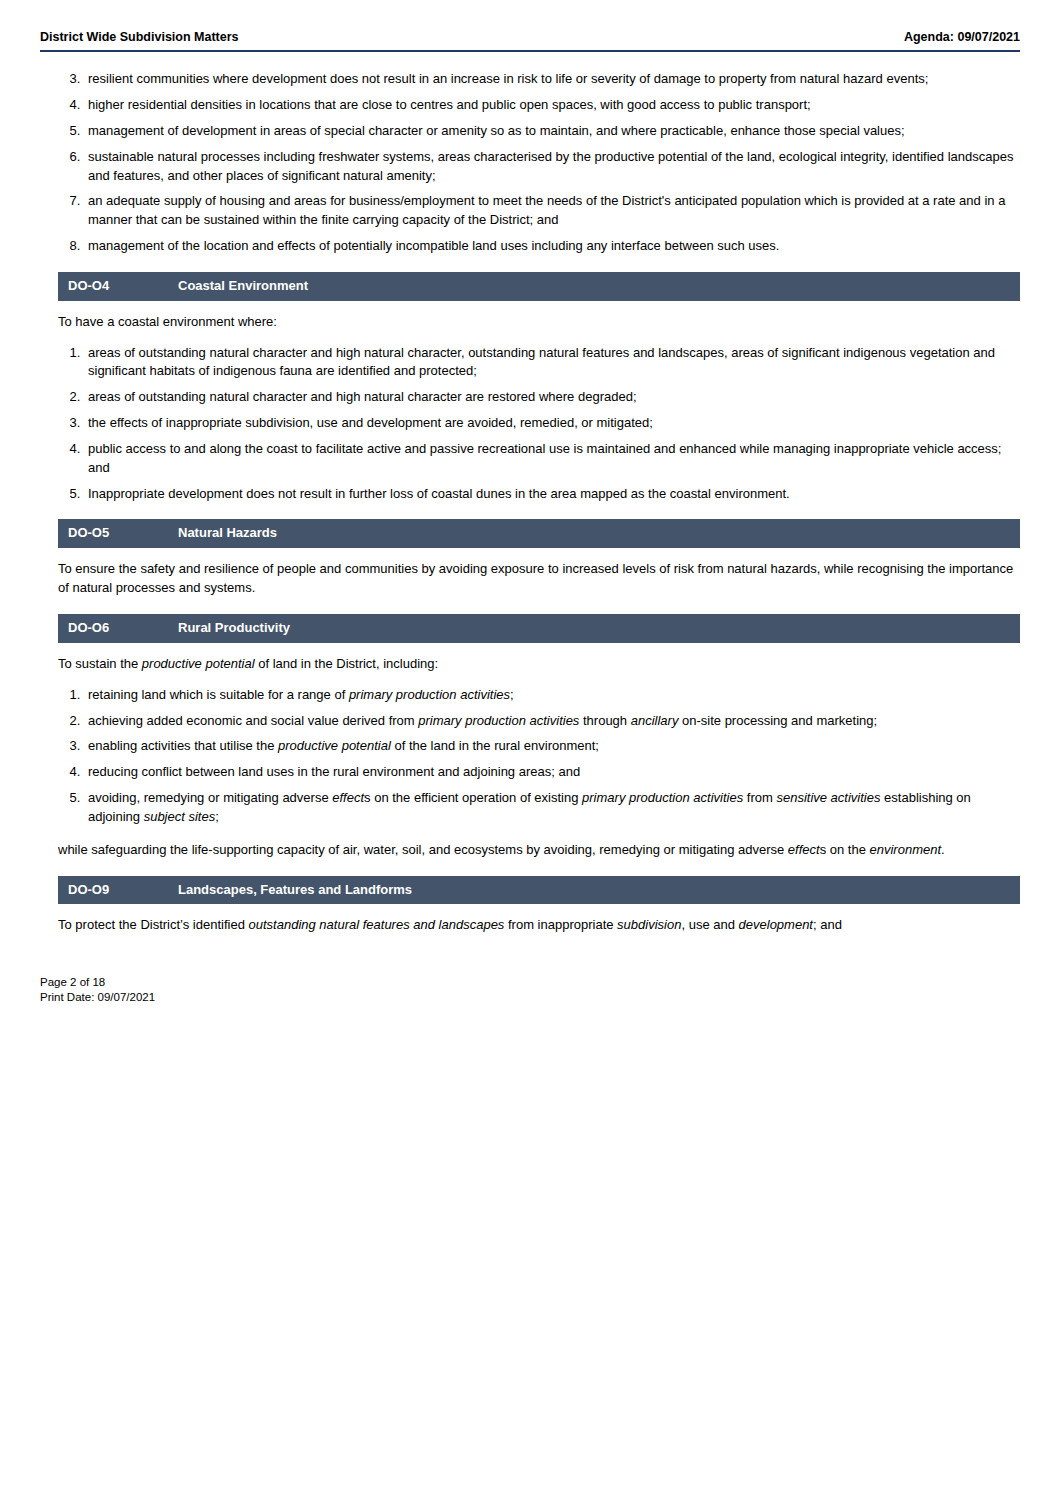District Wide Subdivision Matters Agenda: 09/07/2021
resilient communities where development does not result in an increase in risk to life or severity of damage to property from natural hazard events;
higher residential densities in locations that are close to centres and public open spaces, with good access to public transport;
management of development in areas of special character or amenity so as to maintain, and where practicable, enhance those special values;
sustainable natural processes including freshwater systems, areas characterised by the productive potential of the land, ecological integrity, identified landscapes and features, and other places of significant natural amenity;
an adequate supply of housing and areas for business/employment to meet the needs of the District's anticipated population which is provided at a rate and in a manner that can be sustained within the finite carrying capacity of the District; and
management of the location and effects of potentially incompatible land uses including any interface between such uses.
DO-O4 Coastal Environment
To have a coastal environment where:
areas of outstanding natural character and high natural character, outstanding natural features and landscapes, areas of significant indigenous vegetation and significant habitats of indigenous fauna are identified and protected;
areas of outstanding natural character and high natural character are restored where degraded;
the effects of inappropriate subdivision, use and development are avoided, remedied, or mitigated;
public access to and along the coast to facilitate active and passive recreational use is maintained and enhanced while managing inappropriate vehicle access; and
Inappropriate development does not result in further loss of coastal dunes in the area mapped as the coastal environment.
DO-O5 Natural Hazards
To ensure the safety and resilience of people and communities by avoiding exposure to increased levels of risk from natural hazards, while recognising the importance of natural processes and systems.
DO-O6 Rural Productivity
To sustain the productive potential of land in the District, including:
retaining land which is suitable for a range of primary production activities;
achieving added economic and social value derived from primary production activities through ancillary on-site processing and marketing;
enabling activities that utilise the productive potential of the land in the rural environment;
reducing conflict between land uses in the rural environment and adjoining areas; and
avoiding, remedying or mitigating adverse effects on the efficient operation of existing primary production activities from sensitive activities establishing on adjoining subject sites;
while safeguarding the life-supporting capacity of air, water, soil, and ecosystems by avoiding, remedying or mitigating adverse effects on the environment.
DO-O9 Landscapes, Features and Landforms
To protect the District’s identified outstanding natural features and landscapes from inappropriate subdivision, use and development; and
Page 2 of 18
Print Date: 09/07/2021